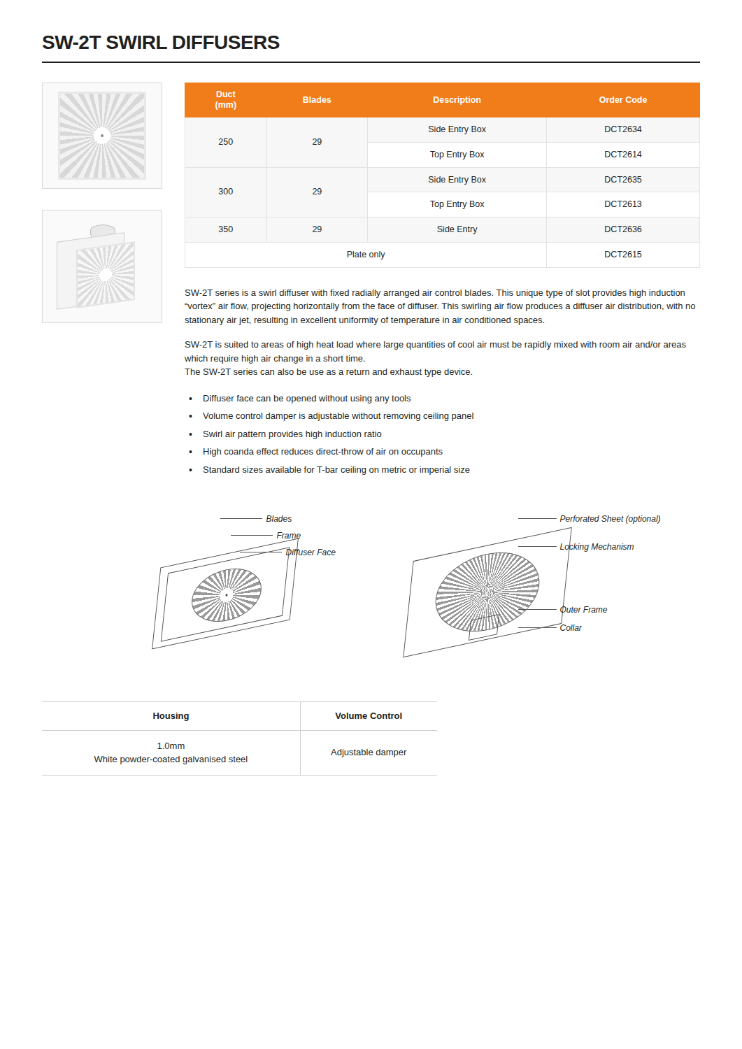SW-2T Swirl Diffusers
| Duct (mm) | Blades | Description | Order Code |
| --- | --- | --- | --- |
| 250 | 29 | Side Entry Box | DCT2634 |
| Top Entry Box | DCT2614 |
| 300 | 29 | Side Entry Box | DCT2635 |
| Top Entry Box | DCT2613 |
| 350 | 29 | Side Entry | DCT2636 |
| Plate only | DCT2615 |
SW-2T series is a swirl diffuser with fixed radially arranged air control blades. This unique type of slot provides high induction “vortex” air flow, projecting horizontally from the face of diffuser. This swirling air flow produces a diffuser air distribution, with no stationary air jet, resulting in excellent uniformity of temperature in air conditioned spaces.
SW-2T is suited to areas of high heat load where large quantities of cool air must be rapidly mixed with room air and/or areas which require high air change in a short time.
The SW-2T series can also be use as a return and exhaust type device.
Diffuser face can be opened without using any tools
Volume control damper is adjustable without removing ceiling panel
Swirl air pattern provides high induction ratio
High coanda effect reduces direct-throw of air on occupants
Standard sizes available for T-bar ceiling on metric or imperial size
Blades Frame Diffuser Face
Perforated Sheet (optional) Locking Mechanism Outer Frame Collar
| Housing | Volume Control |
| --- | --- |
| 1.0mm White powder-coated galvanised steel | Adjustable damper |